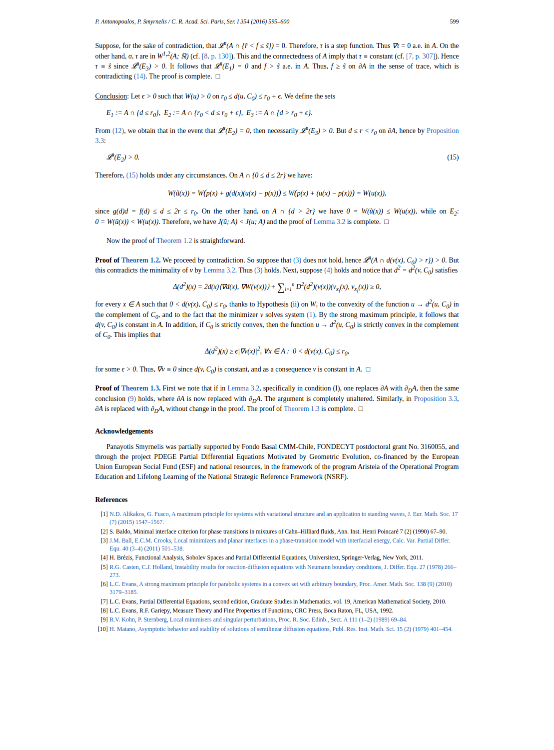P. Antonopoulos, P. Smyrnelis / C. R. Acad. Sci. Paris, Ser. I 354 (2016) 595–600 599
Suppose, for the sake of contradiction, that 𝓛n(A ∩ {r̂ < f ≤ ŝ}) = 0. Therefore, τ is a step function. Thus ∇τ = 0 a.e. in A. On the other hand, σ, τ are in W1,2(A; ℝ) (cf. [8, p. 130]). This and the connectedness of A imply that τ ≡ constant (cf. [7, p. 307]). Hence τ ≡ ŝ since 𝓛n(E3) > 0. It follows that 𝓛n(E1) = 0 and f > ŝ a.e. in A. Thus, f ≥ ŝ on ∂A in the sense of trace, which is contradicting (14). The proof is complete. □
Conclusion: Let ϵ > 0 such that W(u) > 0 on r0 ≤ d(u, C0) ≤ r0 + ϵ. We define the sets
E1 := A ∩ {d ≤ r0}, E2 := A ∩ {r0 < d ≤ r0 + ϵ}, E3 := A ∩ {d > r0 + ϵ}.
From (12), we obtain that in the event that 𝓛n(E2) = 0, then necessarily 𝓛n(E3) > 0. But d ≤ r < r0 on ∂A, hence by Proposition 3.3:
𝓛n(E2) > 0. (15)
Therefore, (15) holds under any circumstances. On A ∩ {0 ≤ d ≤ 2r} we have:
W(ũ(x)) = W(p(x) + g(d(x)(u(x) − p(x))) ≤ W(p(x) + (u(x) − p(x))) = W(u(x)),
since g(d)d = f(d) ≤ d ≤ 2r ≤ r0. On the other hand, on A ∩ {d > 2r} we have 0 = W(ũ(x)) ≤ W(u(x)), while on E2: 0 = W(ũ(x)) < W(u(x)). Therefore, we have J(ũ; A) < J(u; A) and the proof of Lemma 3.2 is complete. □
Now the proof of Theorem 1.2 is straightforward.
Proof of Theorem 1.2. We proceed by contradiction. So suppose that (3) does not hold, hence 𝓛n(A ∩ d(v(x), C0) > r}) > 0. But this contradicts the minimality of v by Lemma 3.2. Thus (3) holds. Next, suppose (4) holds and notice that d2 = d2(v, C0) satisfies
Δ(d2)(x) = 2d(x)⟨∇d(x), ∇W(v(x))⟩ + ∑i=1n D2(d2)(v(x))(vxi(x), vxi(x)) ≥ 0,
for every x ∈ A such that 0 < d(v(x), C0) ≤ r0, thanks to Hypothesis (ii) on W, to the convexity of the function u → d2(u, C0) in the complement of C0, and to the fact that the minimizer v solves system (1). By the strong maximum principle, it follows that d(v, C0) is constant in A. In addition, if C0 is strictly convex, then the function u → d2(u, C0) is strictly convex in the complement of C0. This implies that
Δ(d2)(x) ≥ ϵ|∇v(x)|2, ∀x ∈ A : 0 < d(v(x), C0) ≤ r0,
for some ϵ > 0. Thus, ∇v ≡ 0 since d(v, C0) is constant, and as a consequence v is constant in A. □
Proof of Theorem 1.3. First we note that if in Lemma 3.2, specifically in condition (I), one replaces ∂A with ∂DA, then the same conclusion (9) holds, where ∂A is now replaced with ∂DA. The argument is completely unaltered. Similarly, in Proposition 3.3, ∂A is replaced with ∂DA, without change in the proof. The proof of Theorem 1.3 is complete. □
Acknowledgements
Panayotis Smyrnelis was partially supported by Fondo Basal CMM-Chile, FONDECYT postdoctoral grant No. 3160055, and through the project PDEGE Partial Differential Equations Motivated by Geometric Evolution, co-financed by the European Union European Social Fund (ESF) and national resources, in the framework of the program Aristeia of the Operational Program Education and Lifelong Learning of the National Strategic Reference Framework (NSRF).
References
N.D. Alikakos, G. Fusco, A maximum principle for systems with variational structure and an application to standing waves, J. Eur. Math. Soc. 17 (7) (2015) 1547–1567.
S. Baldo, Minimal interface criterion for phase transitions in mixtures of Cahn–Hilliard fluids, Ann. Inst. Henri Poincaré 7 (2) (1990) 67–90.
J.M. Ball, E.C.M. Crooks, Local minimizers and planar interfaces in a phase-transition model with interfacial energy, Calc. Var. Partial Differ. Equ. 40 (3–4) (2011) 501–538.
H. Brézis, Functional Analysis, Sobolev Spaces and Partial Differential Equations, Universitext, Springer-Verlag, New York, 2011.
R.G. Casten, C.J. Holland, Instability results for reaction-diffusion equations with Neumann boundary conditions, J. Differ. Equ. 27 (1978) 266–273.
L.C. Evans, A strong maximum principle for parabolic systems in a convex set with arbitrary boundary, Proc. Amer. Math. Soc. 138 (9) (2010) 3179–3185.
L.C. Evans, Partial Differential Equations, second edition, Graduate Studies in Mathematics, vol. 19, American Mathematical Society, 2010.
L.C. Evans, R.F. Gariepy, Measure Theory and Fine Properties of Functions, CRC Press, Boca Raton, FL, USA, 1992.
R.V. Kohn, P. Sternberg, Local minimisers and singular perturbations, Proc. R. Soc. Edinb., Sect. A 111 (1–2) (1989) 69–84.
H. Matano, Asymptotic behavior and stability of solutions of semilinear diffusion equations, Publ. Res. Inst. Math. Sci. 15 (2) (1979) 401–454.